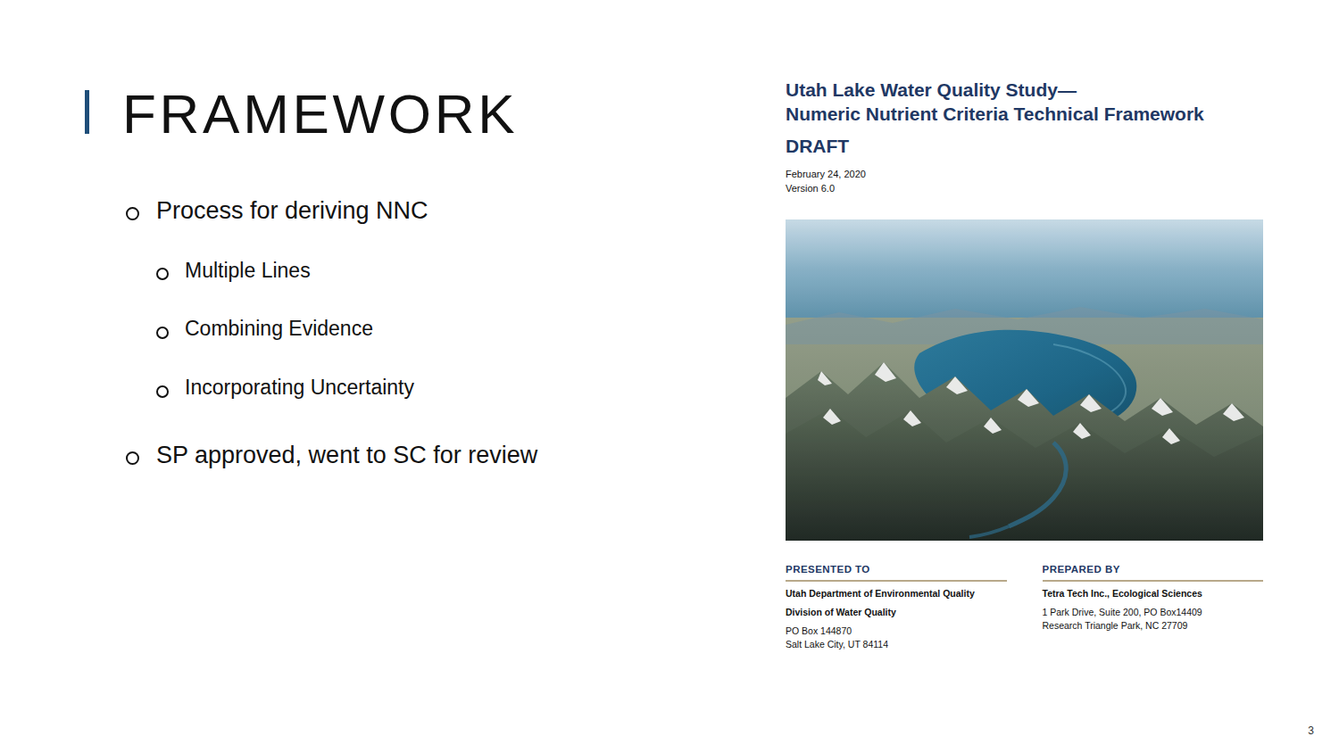Framework
Process for deriving NNC
Multiple Lines
Combining Evidence
Incorporating Uncertainty
SP approved, went to SC for review
Utah Lake Water Quality Study—
Numeric Nutrient Criteria Technical Framework
DRAFT
February 24, 2020
Version 6.0
PRESENTED TO
Utah Department of Environmental Quality
Division of Water Quality
PO Box 144870
Salt Lake City, UT 84114
PREPARED BY
Tetra Tech Inc., Ecological Sciences
1 Park Drive, Suite 200, PO Box14409
Research Triangle Park, NC 27709
3